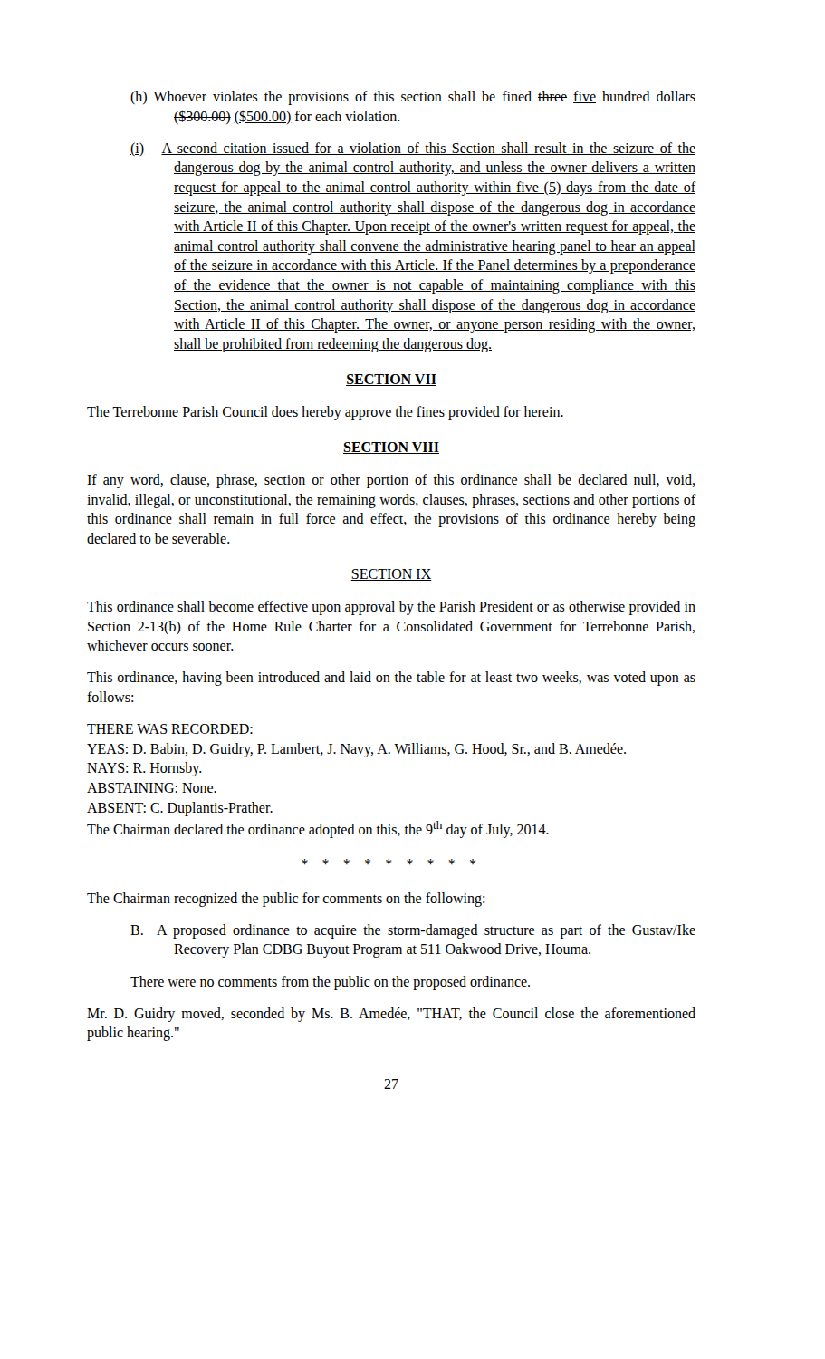(h) Whoever violates the provisions of this section shall be fined three five hundred dollars ($300.00) ($500.00) for each violation.
(i) A second citation issued for a violation of this Section shall result in the seizure of the dangerous dog by the animal control authority, and unless the owner delivers a written request for appeal to the animal control authority within five (5) days from the date of seizure, the animal control authority shall dispose of the dangerous dog in accordance with Article II of this Chapter. Upon receipt of the owner's written request for appeal, the animal control authority shall convene the administrative hearing panel to hear an appeal of the seizure in accordance with this Article. If the Panel determines by a preponderance of the evidence that the owner is not capable of maintaining compliance with this Section, the animal control authority shall dispose of the dangerous dog in accordance with Article II of this Chapter. The owner, or anyone person residing with the owner, shall be prohibited from redeeming the dangerous dog.
SECTION VII
The Terrebonne Parish Council does hereby approve the fines provided for herein.
SECTION VIII
If any word, clause, phrase, section or other portion of this ordinance shall be declared null, void, invalid, illegal, or unconstitutional, the remaining words, clauses, phrases, sections and other portions of this ordinance shall remain in full force and effect, the provisions of this ordinance hereby being declared to be severable.
SECTION IX
This ordinance shall become effective upon approval by the Parish President or as otherwise provided in Section 2-13(b) of the Home Rule Charter for a Consolidated Government for Terrebonne Parish, whichever occurs sooner.
This ordinance, having been introduced and laid on the table for at least two weeks, was voted upon as follows:
THERE WAS RECORDED:
YEAS: D. Babin, D. Guidry, P. Lambert, J. Navy, A. Williams, G. Hood, Sr., and B. Amedée.
NAYS: R. Hornsby.
ABSTAINING: None.
ABSENT: C. Duplantis-Prather.
The Chairman declared the ordinance adopted on this, the 9th day of July, 2014.
* * * * * * * * *
The Chairman recognized the public for comments on the following:
B. A proposed ordinance to acquire the storm-damaged structure as part of the Gustav/Ike Recovery Plan CDBG Buyout Program at 511 Oakwood Drive, Houma.
There were no comments from the public on the proposed ordinance.
Mr. D. Guidry moved, seconded by Ms. B. Amedée, "THAT, the Council close the aforementioned public hearing."
27